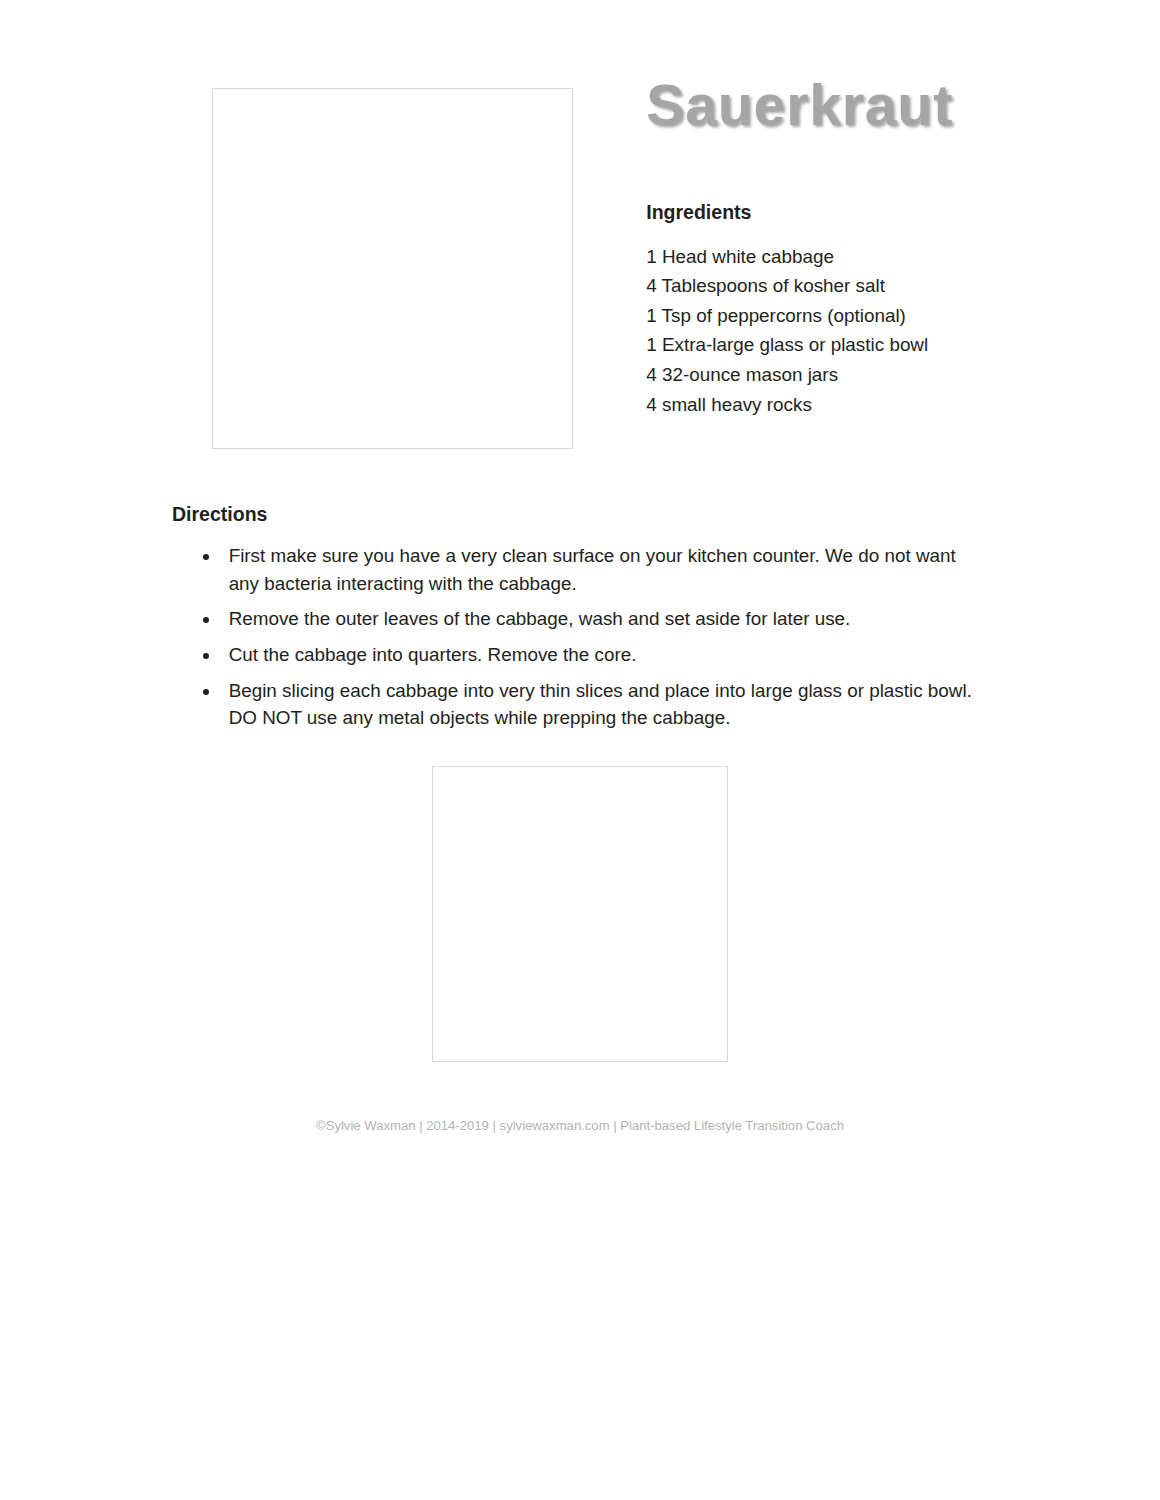Sauerkraut
Ingredients
1 Head white cabbage
4 Tablespoons of kosher salt
1 Tsp of peppercorns (optional)
1 Extra-large glass or plastic bowl
4 32-ounce mason jars
4 small heavy rocks
Directions
First make sure you have a very clean surface on your kitchen counter. We do not want any bacteria interacting with the cabbage.
Remove the outer leaves of the cabbage, wash and set aside for later use.
Cut the cabbage into quarters. Remove the core.
Begin slicing each cabbage into very thin slices and place into large glass or plastic bowl. DO NOT use any metal objects while prepping the cabbage.
©Sylvie Waxman | 2014-2019 | sylviewaxman.com | Plant-based Lifestyle Transition Coach